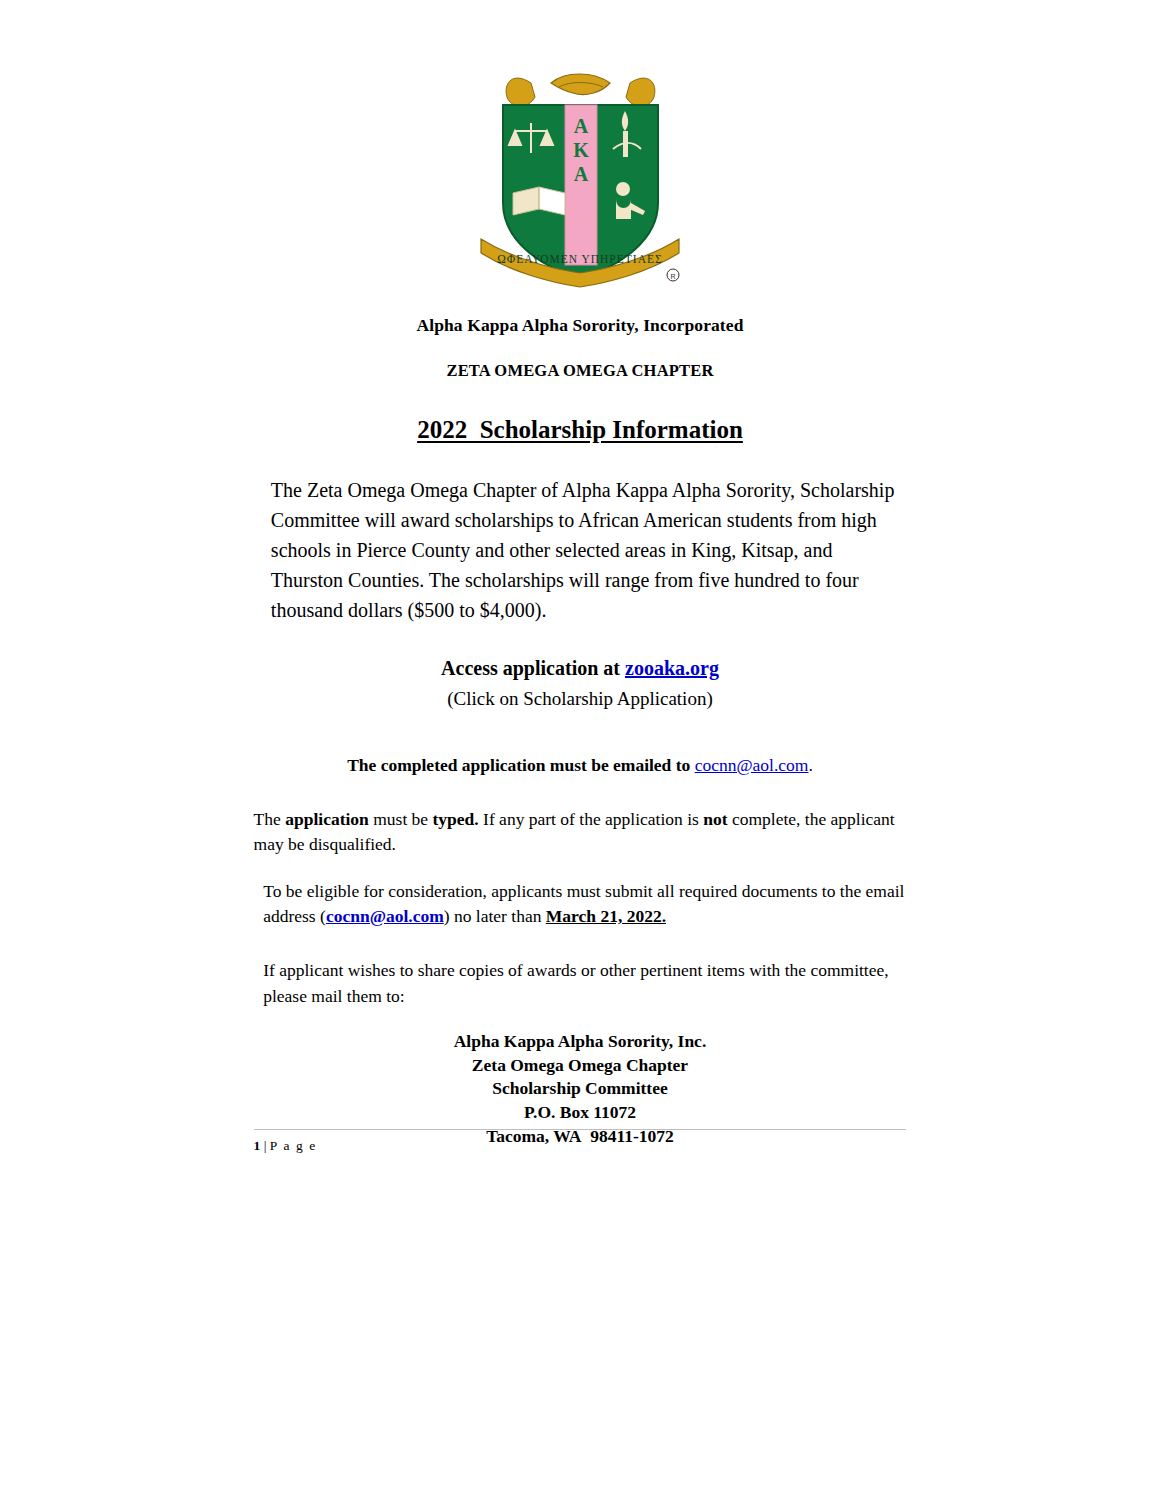A K A ΩΦΕΑΥΟΜΕΝ ΥΠΗΡΕΤΙΑΕΣ R
Alpha Kappa Alpha Sorority, Incorporated
ZETA OMEGA OMEGA CHAPTER
2022 Scholarship Information
The Zeta Omega Omega Chapter of Alpha Kappa Alpha Sorority, Scholarship Committee will award scholarships to African American students from high schools in Pierce County and other selected areas in King, Kitsap, and Thurston Counties. The scholarships will range from five hundred to four thousand dollars ($500 to $4,000).
Access application at zooaka.org
(Click on Scholarship Application)
The completed application must be emailed to cocnn@aol.com.
The application must be typed. If any part of the application is not complete, the applicant may be disqualified.
To be eligible for consideration, applicants must submit all required documents to the email address (cocnn@aol.com) no later than March 21, 2022.
If applicant wishes to share copies of awards or other pertinent items with the committee, please mail them to:
Alpha Kappa Alpha Sorority, Inc.
Zeta Omega Omega Chapter
Scholarship Committee
P.O. Box 11072
Tacoma, WA 98411-1072
1 | P a g e